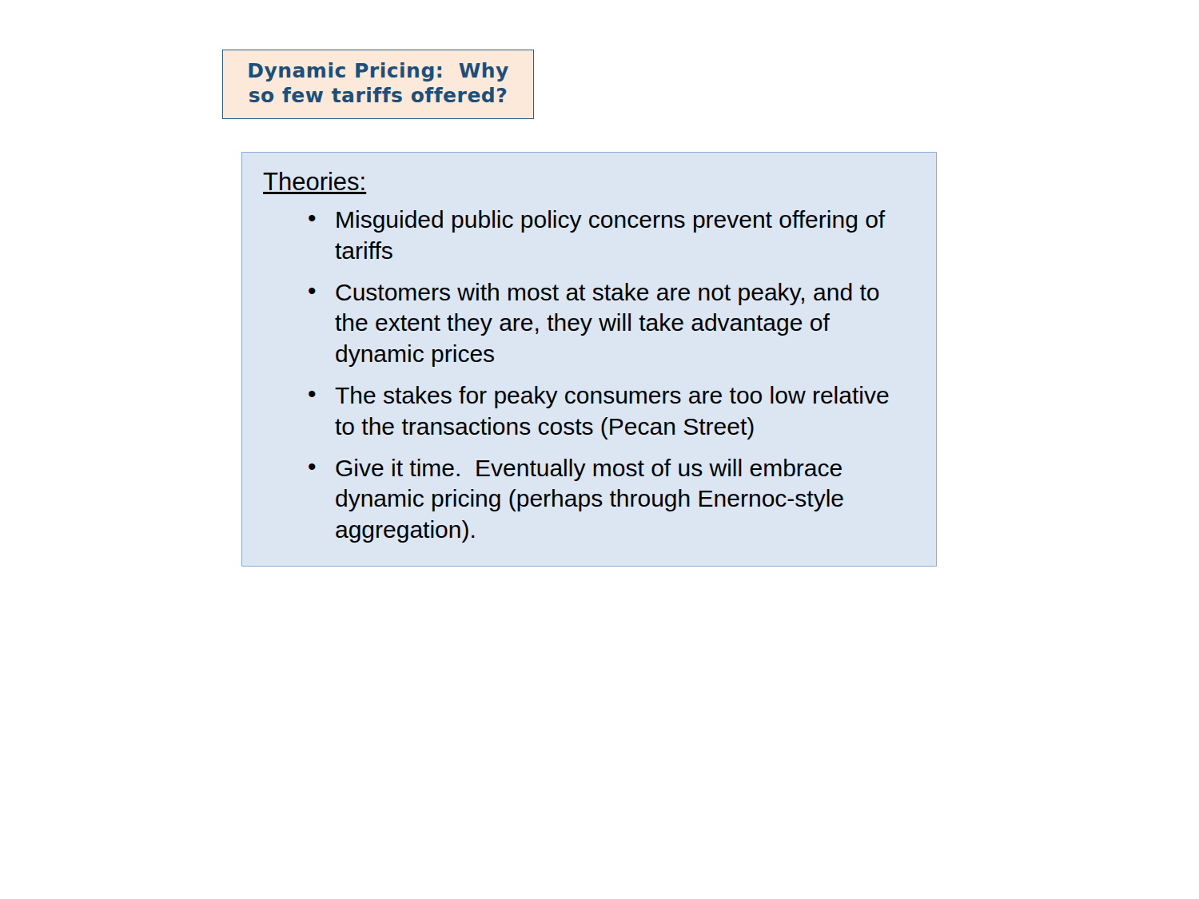Dynamic Pricing: Why so few tariffs offered?
Theories:
Misguided public policy concerns prevent offering of tariffs
Customers with most at stake are not peaky, and to the extent they are, they will take advantage of dynamic prices
The stakes for peaky consumers are too low relative to the transactions costs (Pecan Street)
Give it time. Eventually most of us will embrace dynamic pricing (perhaps through Enernoc-style aggregation).